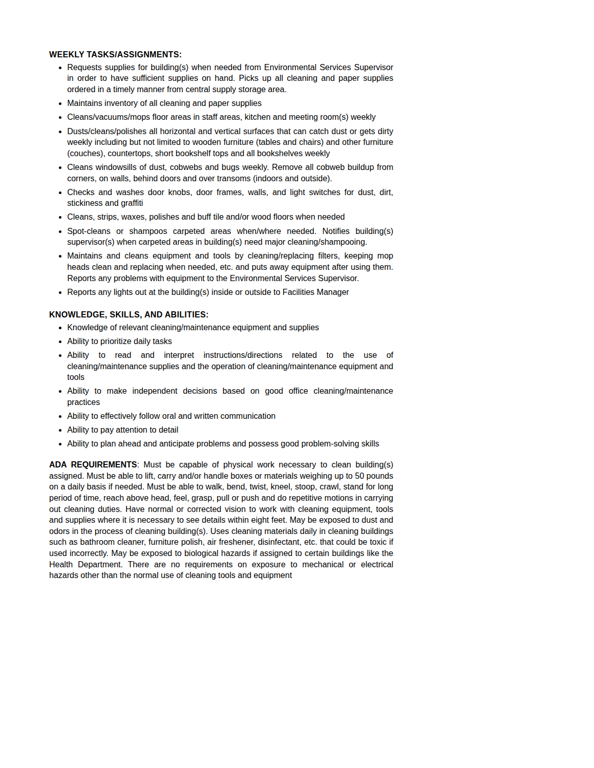WEEKLY TASKS/ASSIGNMENTS:
Requests supplies for building(s) when needed from Environmental Services Supervisor in order to have sufficient supplies on hand. Picks up all cleaning and paper supplies ordered in a timely manner from central supply storage area.
Maintains inventory of all cleaning and paper supplies
Cleans/vacuums/mops floor areas in staff areas, kitchen and meeting room(s) weekly
Dusts/cleans/polishes all horizontal and vertical surfaces that can catch dust or gets dirty weekly including but not limited to wooden furniture (tables and chairs) and other furniture (couches), countertops, short bookshelf tops and all bookshelves weekly
Cleans windowsills of dust, cobwebs and bugs weekly. Remove all cobweb buildup from corners, on walls, behind doors and over transoms (indoors and outside).
Checks and washes door knobs, door frames, walls, and light switches for dust, dirt, stickiness and graffiti
Cleans, strips, waxes, polishes and buff tile and/or wood floors when needed
Spot-cleans or shampoos carpeted areas when/where needed. Notifies building(s) supervisor(s) when carpeted areas in building(s) need major cleaning/shampooing.
Maintains and cleans equipment and tools by cleaning/replacing filters, keeping mop heads clean and replacing when needed, etc. and puts away equipment after using them. Reports any problems with equipment to the Environmental Services Supervisor.
Reports any lights out at the building(s) inside or outside to Facilities Manager
KNOWLEDGE, SKILLS, AND ABILITIES:
Knowledge of relevant cleaning/maintenance equipment and supplies
Ability to prioritize daily tasks
Ability to read and interpret instructions/directions related to the use of cleaning/maintenance supplies and the operation of cleaning/maintenance equipment and tools
Ability to make independent decisions based on good office cleaning/maintenance practices
Ability to effectively follow oral and written communication
Ability to pay attention to detail
Ability to plan ahead and anticipate problems and possess good problem-solving skills
ADA REQUIREMENTS: Must be capable of physical work necessary to clean building(s) assigned. Must be able to lift, carry and/or handle boxes or materials weighing up to 50 pounds on a daily basis if needed. Must be able to walk, bend, twist, kneel, stoop, crawl, stand for long period of time, reach above head, feel, grasp, pull or push and do repetitive motions in carrying out cleaning duties. Have normal or corrected vision to work with cleaning equipment, tools and supplies where it is necessary to see details within eight feet. May be exposed to dust and odors in the process of cleaning building(s). Uses cleaning materials daily in cleaning buildings such as bathroom cleaner, furniture polish, air freshener, disinfectant, etc. that could be toxic if used incorrectly. May be exposed to biological hazards if assigned to certain buildings like the Health Department. There are no requirements on exposure to mechanical or electrical hazards other than the normal use of cleaning tools and equipment